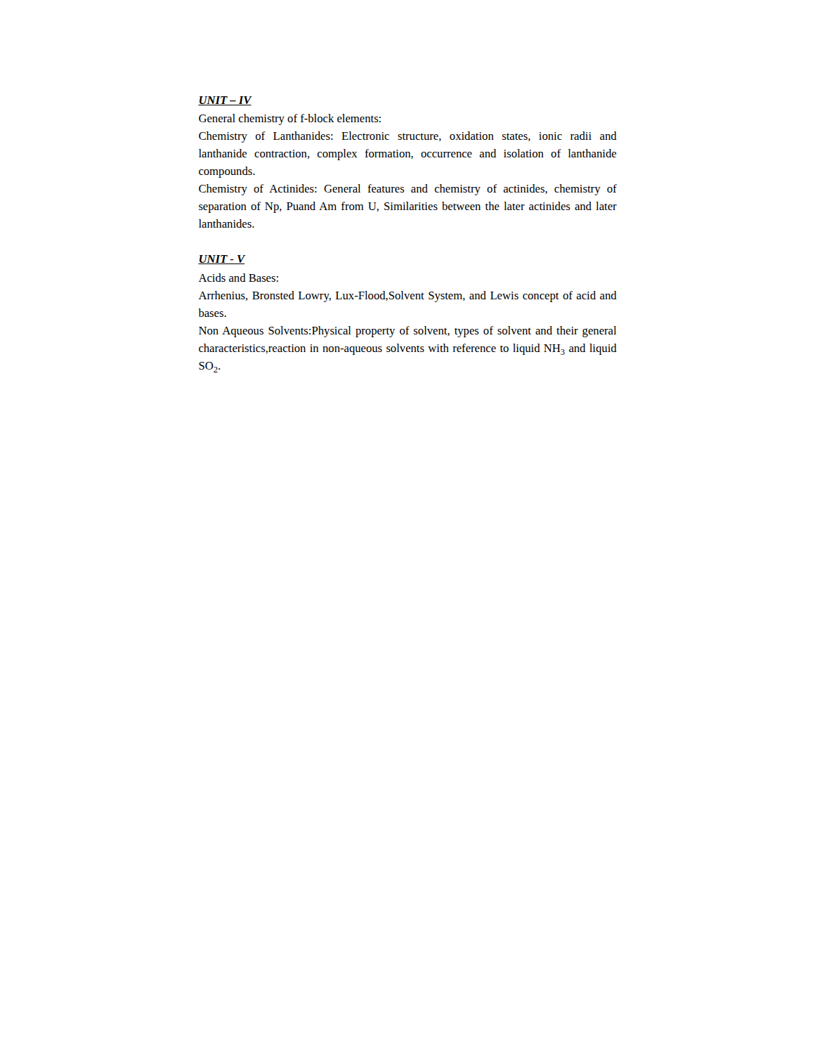UNIT – IV
General chemistry of f-block elements:
Chemistry of Lanthanides: Electronic structure, oxidation states, ionic radii and lanthanide contraction, complex formation, occurrence and isolation of lanthanide compounds.
Chemistry of Actinides: General features and chemistry of actinides, chemistry of separation of Np, Puand Am from U, Similarities between the later actinides and later lanthanides.
UNIT - V
Acids and Bases:
Arrhenius, Bronsted Lowry, Lux-Flood,Solvent System, and Lewis concept of acid and bases.
Non Aqueous Solvents:Physical property of solvent, types of solvent and their general characteristics,reaction in non-aqueous solvents with reference to liquid NH3 and liquid SO2.